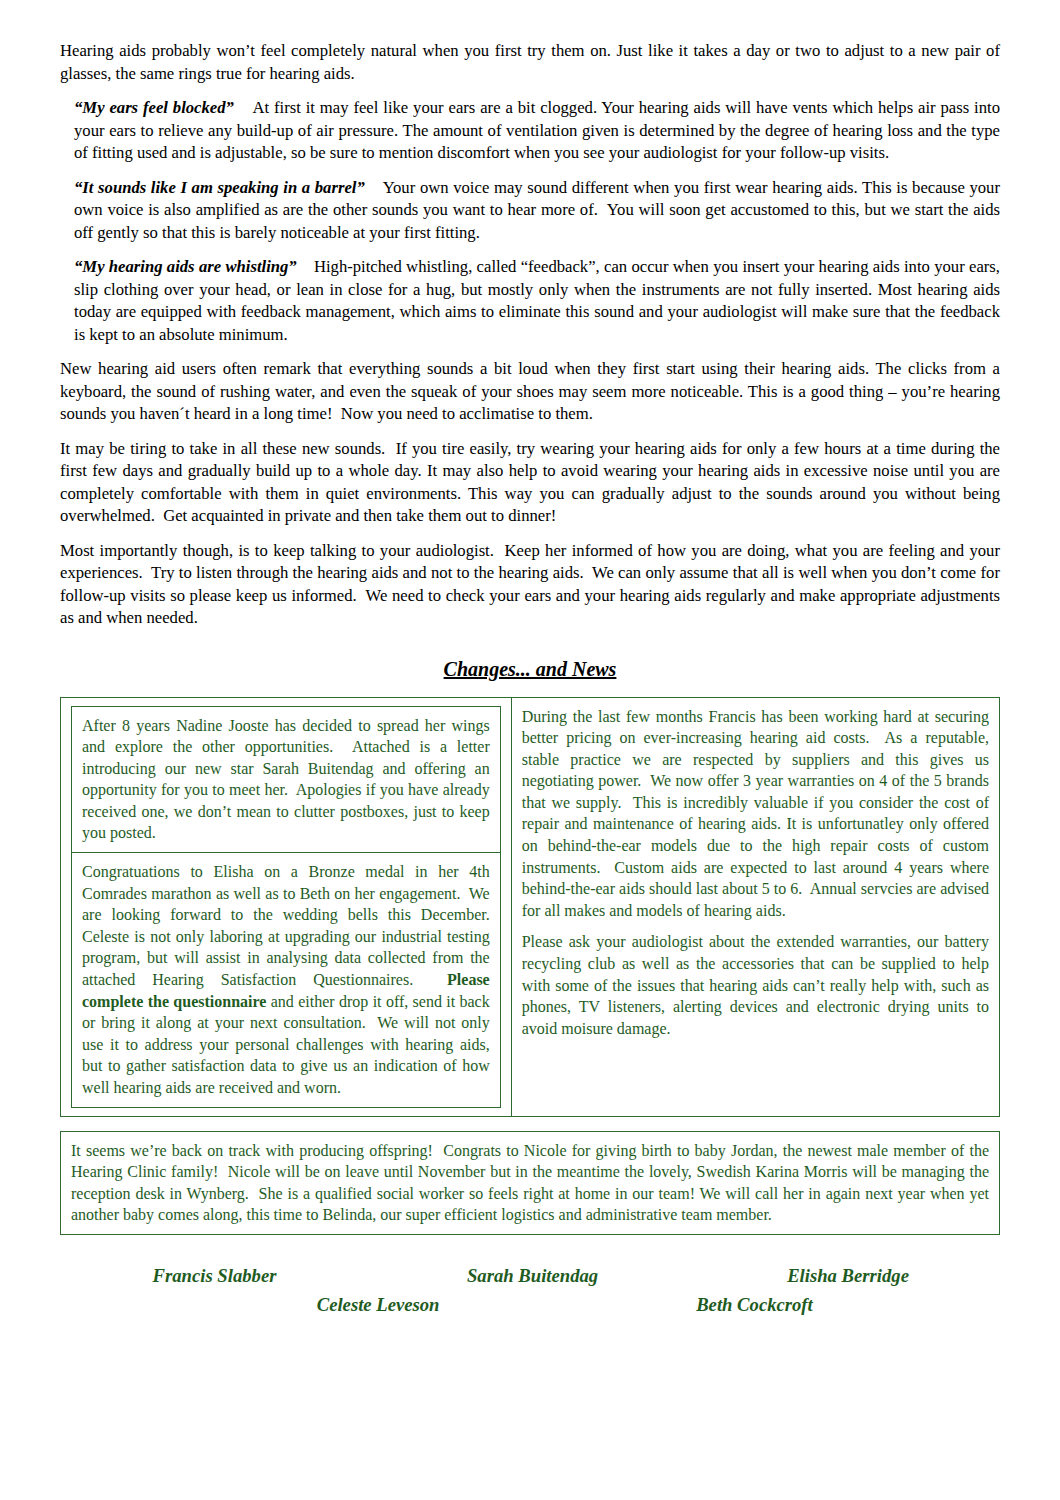Hearing aids probably won’t feel completely natural when you first try them on. Just like it takes a day or two to adjust to a new pair of glasses, the same rings true for hearing aids.
“My ears feel blocked” At first it may feel like your ears are a bit clogged. Your hearing aids will have vents which helps air pass into your ears to relieve any build-up of air pressure. The amount of ventilation given is determined by the degree of hearing loss and the type of fitting used and is adjustable, so be sure to mention discomfort when you see your audiologist for your follow-up visits.
“It sounds like I am speaking in a barrel” Your own voice may sound different when you first wear hearing aids. This is because your own voice is also amplified as are the other sounds you want to hear more of. You will soon get accustomed to this, but we start the aids off gently so that this is barely noticeable at your first fitting.
“My hearing aids are whistling” High-pitched whistling, called “feedback”, can occur when you insert your hearing aids into your ears, slip clothing over your head, or lean in close for a hug, but mostly only when the instruments are not fully inserted. Most hearing aids today are equipped with feedback management, which aims to eliminate this sound and your audiologist will make sure that the feedback is kept to an absolute minimum.
New hearing aid users often remark that everything sounds a bit loud when they first start using their hearing aids. The clicks from a keyboard, the sound of rushing water, and even the squeak of your shoes may seem more noticeable. This is a good thing – you’re hearing sounds you haven´t heard in a long time! Now you need to acclimatise to them.
It may be tiring to take in all these new sounds. If you tire easily, try wearing your hearing aids for only a few hours at a time during the first few days and gradually build up to a whole day. It may also help to avoid wearing your hearing aids in excessive noise until you are completely comfortable with them in quiet environments. This way you can gradually adjust to the sounds around you without being overwhelmed. Get acquainted in private and then take them out to dinner!
Most importantly though, is to keep talking to your audiologist. Keep her informed of how you are doing, what you are feeling and your experiences. Try to listen through the hearing aids and not to the hearing aids. We can only assume that all is well when you don’t come for follow-up visits so please keep us informed. We need to check your ears and your hearing aids regularly and make appropriate adjustments as and when needed.
Changes... and News
| / After 8 years Nadine Jooste has decided to spread her wings and explore the other opportunities. Attached is a letter introducing our new star Sarah Buitendag and offering an opportunity for you to meet her. Apologies if you have already received one, we don’t mean to clutter postboxes, just to keep you posted. / / Congratuations to Elisha on a Bronze medal in her 4th Comrades marathon as well as to Beth on her engagement. We are looking forward to the wedding bells this December. Celeste is not only laboring at upgrading our industrial testing program, but will assist in analysing data collected from the attached Hearing Satisfaction Questionnaires. Please complete the questionnaire and either drop it off, send it back or bring it along at your next consultation. We will not only use it to address your personal challenges with hearing aids, but to gather satisfaction data to give us an indication of how well hearing aids are received and worn. / | During the last few months Francis has been working hard at securing better pricing on ever-increasing hearing aid costs. As a reputable, stable practice we are respected by suppliers and this gives us negotiating power. We now offer 3 year warranties on 4 of the 5 brands that we supply. This is incredibly valuable if you consider the cost of repair and maintenance of hearing aids. It is unfortunatley only offered on behind-the-ear models due to the high repair costs of custom instruments. Custom aids are expected to last around 4 years where behind-the-ear aids should last about 5 to 6. Annual servcies are advised for all makes and models of hearing aids. Please ask your audiologist about the extended warranties, our battery recycling club as well as the accessories that can be supplied to help with some of the issues that hearing aids can’t really help with, such as phones, TV listeners, alerting devices and electronic drying units to avoid moisure damage. |
It seems we’re back on track with producing offspring! Congrats to Nicole for giving birth to baby Jordan, the newest male member of the Hearing Clinic family! Nicole will be on leave until November but in the meantime the lovely, Swedish Karina Morris will be managing the reception desk in Wynberg. She is a qualified social worker so feels right at home in our team! We will call her in again next year when yet another baby comes along, this time to Belinda, our super efficient logistics and administrative team member.
| Francis Slabber | Sarah Buitendag | Elisha Berridge |
| Celeste Leveson | Beth Cockcroft |